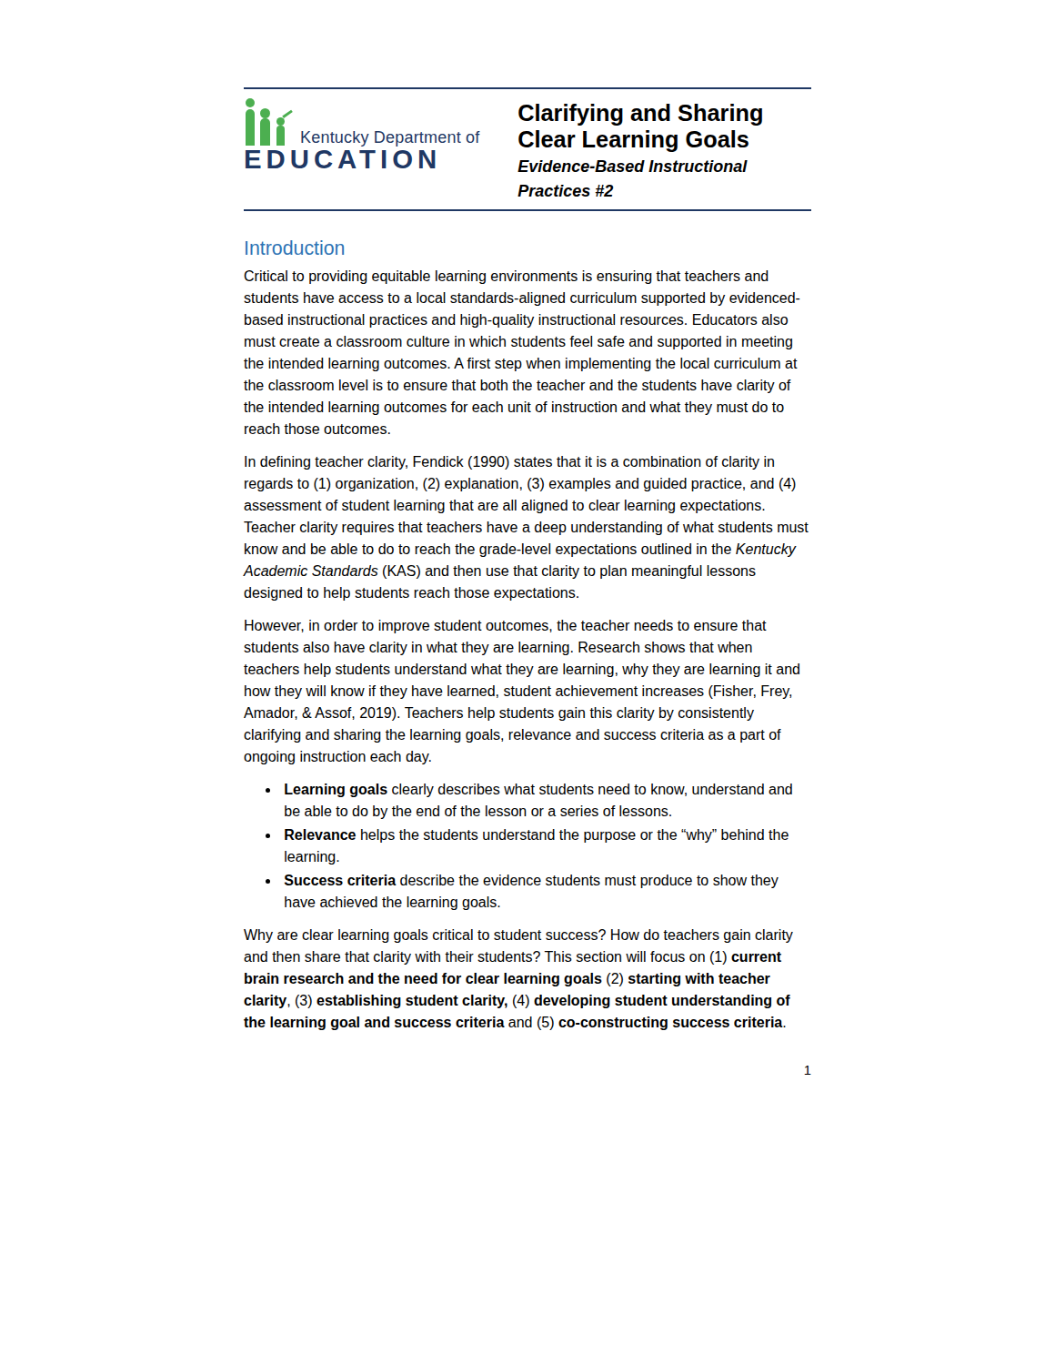Kentucky Department of
EDUCATION
Clarifying and Sharing Clear Learning Goals
Evidence-Based Instructional Practices #2
Introduction
Critical to providing equitable learning environments is ensuring that teachers and students have access to a local standards-aligned curriculum supported by evidenced-based instructional practices and high-quality instructional resources. Educators also must create a classroom culture in which students feel safe and supported in meeting the intended learning outcomes. A first step when implementing the local curriculum at the classroom level is to ensure that both the teacher and the students have clarity of the intended learning outcomes for each unit of instruction and what they must do to reach those outcomes.
In defining teacher clarity, Fendick (1990) states that it is a combination of clarity in regards to (1) organization, (2) explanation, (3) examples and guided practice, and (4) assessment of student learning that are all aligned to clear learning expectations. Teacher clarity requires that teachers have a deep understanding of what students must know and be able to do to reach the grade-level expectations outlined in the Kentucky Academic Standards (KAS) and then use that clarity to plan meaningful lessons designed to help students reach those expectations.
However, in order to improve student outcomes, the teacher needs to ensure that students also have clarity in what they are learning. Research shows that when teachers help students understand what they are learning, why they are learning it and how they will know if they have learned, student achievement increases (Fisher, Frey, Amador, & Assof, 2019). Teachers help students gain this clarity by consistently clarifying and sharing the learning goals, relevance and success criteria as a part of ongoing instruction each day.
Learning goals clearly describes what students need to know, understand and be able to do by the end of the lesson or a series of lessons.
Relevance helps the students understand the purpose or the “why” behind the learning.
Success criteria describe the evidence students must produce to show they have achieved the learning goals.
Why are clear learning goals critical to student success? How do teachers gain clarity and then share that clarity with their students? This section will focus on (1) current brain research and the need for clear learning goals (2) starting with teacher clarity, (3) establishing student clarity, (4) developing student understanding of the learning goal and success criteria and (5) co-constructing success criteria.
1